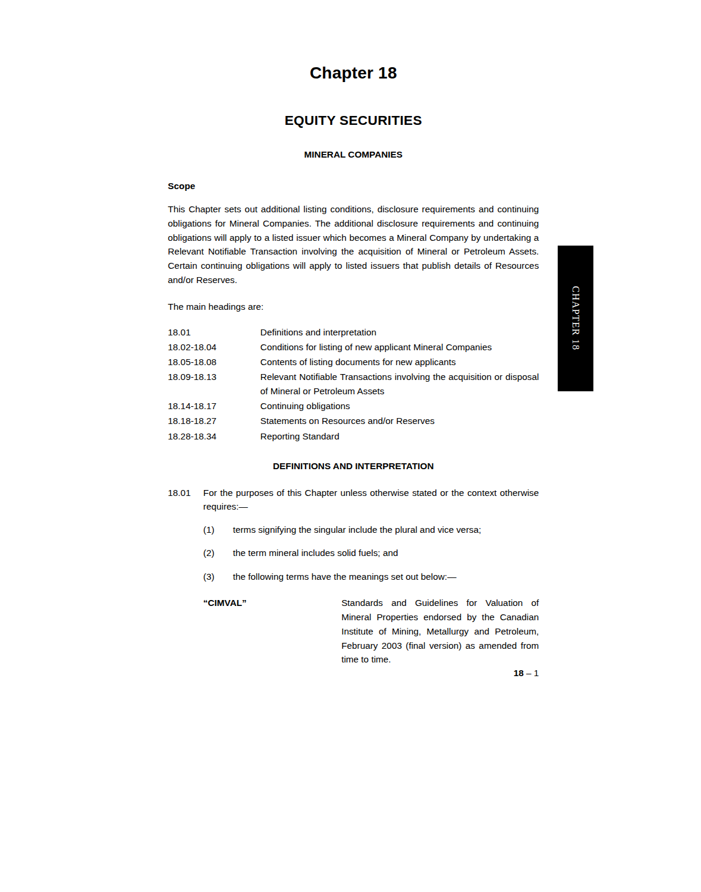Chapter 18
EQUITY SECURITIES
MINERAL COMPANIES
Scope
This Chapter sets out additional listing conditions, disclosure requirements and continuing obligations for Mineral Companies. The additional disclosure requirements and continuing obligations will apply to a listed issuer which becomes a Mineral Company by undertaking a Relevant Notifiable Transaction involving the acquisition of Mineral or Petroleum Assets. Certain continuing obligations will apply to listed issuers that publish details of Resources and/or Reserves.
The main headings are:
| 18.01 | Definitions and interpretation |
| 18.02-18.04 | Conditions for listing of new applicant Mineral Companies |
| 18.05-18.08 | Contents of listing documents for new applicants |
| 18.09-18.13 | Relevant Notifiable Transactions involving the acquisition or disposal of Mineral or Petroleum Assets |
| 18.14-18.17 | Continuing obligations |
| 18.18-18.27 | Statements on Resources and/or Reserves |
| 18.28-18.34 | Reporting Standard |
DEFINITIONS AND INTERPRETATION
18.01
For the purposes of this Chapter unless otherwise stated or the context otherwise requires:—
(1)
terms signifying the singular include the plural and vice versa;
(2)
the term mineral includes solid fuels; and
(3)
the following terms have the meanings set out below:—
“CIMVAL”
Standards and Guidelines for Valuation of Mineral Properties endorsed by the Canadian Institute of Mining, Metallurgy and Petroleum, February 2003 (final version) as amended from time to time.
CHAPTER 18
18 – 1